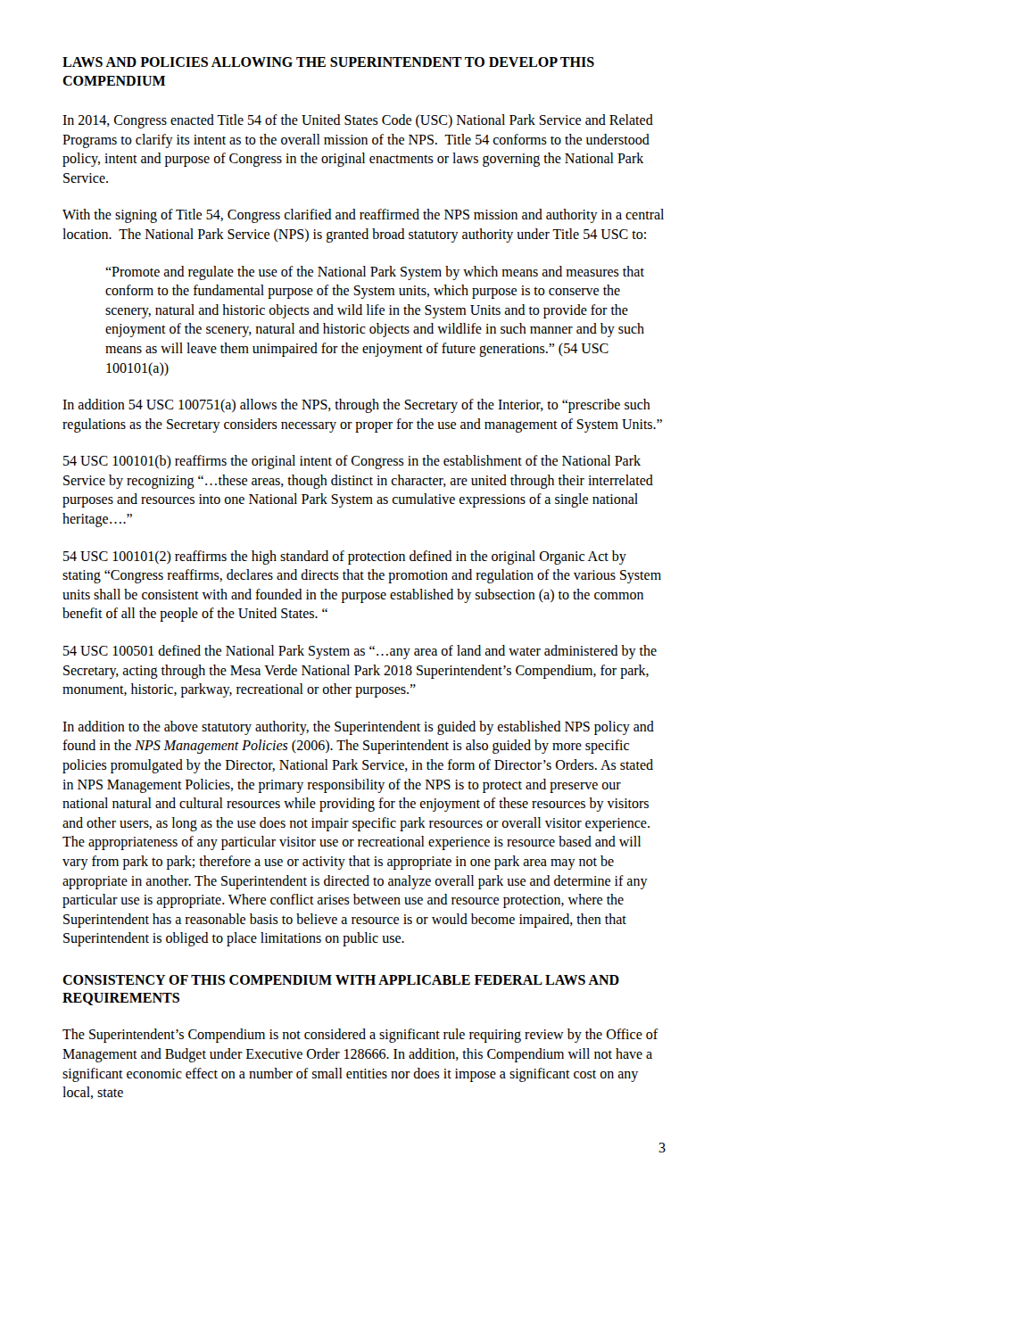Laws and Policies Allowing the Superintendent to Develop This Compendium
In 2014, Congress enacted Title 54 of the United States Code (USC) National Park Service and Related Programs to clarify its intent as to the overall mission of the NPS. Title 54 conforms to the understood policy, intent and purpose of Congress in the original enactments or laws governing the National Park Service.
With the signing of Title 54, Congress clarified and reaffirmed the NPS mission and authority in a central location. The National Park Service (NPS) is granted broad statutory authority under Title 54 USC to:
“Promote and regulate the use of the National Park System by which means and measures that conform to the fundamental purpose of the System units, which purpose is to conserve the scenery, natural and historic objects and wild life in the System Units and to provide for the enjoyment of the scenery, natural and historic objects and wildlife in such manner and by such means as will leave them unimpaired for the enjoyment of future generations.” (54 USC 100101(a))
In addition 54 USC 100751(a) allows the NPS, through the Secretary of the Interior, to “prescribe such regulations as the Secretary considers necessary or proper for the use and management of System Units.”
54 USC 100101(b) reaffirms the original intent of Congress in the establishment of the National Park Service by recognizing “…these areas, though distinct in character, are united through their interrelated purposes and resources into one National Park System as cumulative expressions of a single national heritage….”
54 USC 100101(2) reaffirms the high standard of protection defined in the original Organic Act by stating “Congress reaffirms, declares and directs that the promotion and regulation of the various System units shall be consistent with and founded in the purpose established by subsection (a) to the common benefit of all the people of the United States. “
54 USC 100501 defined the National Park System as “…any area of land and water administered by the Secretary, acting through the Mesa Verde National Park 2018 Superintendent’s Compendium, for park, monument, historic, parkway, recreational or other purposes.”
In addition to the above statutory authority, the Superintendent is guided by established NPS policy and found in the NPS Management Policies (2006). The Superintendent is also guided by more specific policies promulgated by the Director, National Park Service, in the form of Director’s Orders. As stated in NPS Management Policies, the primary responsibility of the NPS is to protect and preserve our national natural and cultural resources while providing for the enjoyment of these resources by visitors and other users, as long as the use does not impair specific park resources or overall visitor experience. The appropriateness of any particular visitor use or recreational experience is resource based and will vary from park to park; therefore a use or activity that is appropriate in one park area may not be appropriate in another. The Superintendent is directed to analyze overall park use and determine if any particular use is appropriate. Where conflict arises between use and resource protection, where the Superintendent has a reasonable basis to believe a resource is or would become impaired, then that Superintendent is obliged to place limitations on public use.
Consistency of This Compendium with Applicable Federal Laws and Requirements
The Superintendent’s Compendium is not considered a significant rule requiring review by the Office of Management and Budget under Executive Order 128666. In addition, this Compendium will not have a significant economic effect on a number of small entities nor does it impose a significant cost on any local, state
3